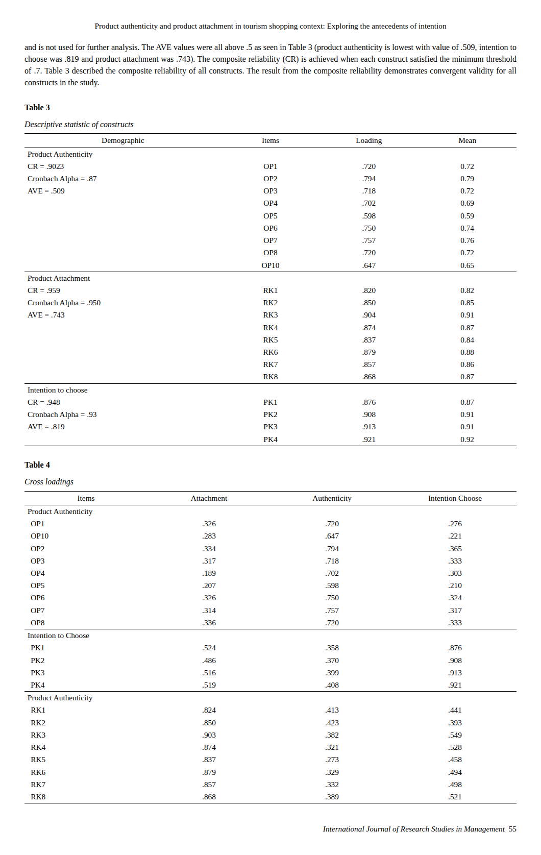Product authenticity and product attachment in tourism shopping context: Exploring the antecedents of intention
and is not used for further analysis. The AVE values were all above .5 as seen in Table 3 (product authenticity is lowest with value of .509, intention to choose was .819 and product attachment was .743). The composite reliability (CR) is achieved when each construct satisfied the minimum threshold of .7. Table 3 described the composite reliability of all constructs. The result from the composite reliability demonstrates convergent validity for all constructs in the study.
Table 3
Descriptive statistic of constructs
| Demographic | Items | Loading | Mean |
| --- | --- | --- | --- |
| Product Authenticity | | | |
| CR = .9023 | OP1 | .720 | 0.72 |
| Cronbach Alpha = .87 | OP2 | .794 | 0.79 |
| AVE = .509 | OP3 | .718 | 0.72 |
| | OP4 | .702 | 0.69 |
| | OP5 | .598 | 0.59 |
| | OP6 | .750 | 0.74 |
| | OP7 | .757 | 0.76 |
| | OP8 | .720 | 0.72 |
| | OP10 | .647 | 0.65 |
| Product Attachment | | | |
| CR = .959 | RK1 | .820 | 0.82 |
| Cronbach Alpha = .950 | RK2 | .850 | 0.85 |
| AVE = .743 | RK3 | .904 | 0.91 |
| | RK4 | .874 | 0.87 |
| | RK5 | .837 | 0.84 |
| | RK6 | .879 | 0.88 |
| | RK7 | .857 | 0.86 |
| | RK8 | .868 | 0.87 |
| Intention to choose | | | |
| CR = .948 | PK1 | .876 | 0.87 |
| Cronbach Alpha = .93 | PK2 | .908 | 0.91 |
| AVE = .819 | PK3 | .913 | 0.91 |
| | PK4 | .921 | 0.92 |
Table 4
Cross loadings
| Items | Attachment | Authenticity | Intention Choose |
| --- | --- | --- | --- |
| Product Authenticity | | | |
| OP1 | .326 | .720 | .276 |
| OP10 | .283 | .647 | .221 |
| OP2 | .334 | .794 | .365 |
| OP3 | .317 | .718 | .333 |
| OP4 | .189 | .702 | .303 |
| OP5 | .207 | .598 | .210 |
| OP6 | .326 | .750 | .324 |
| OP7 | .314 | .757 | .317 |
| OP8 | .336 | .720 | .333 |
| Intention to Choose | | | |
| PK1 | .524 | .358 | .876 |
| PK2 | .486 | .370 | .908 |
| PK3 | .516 | .399 | .913 |
| PK4 | .519 | .408 | .921 |
| Product Authenticity | | | |
| RK1 | .824 | .413 | .441 |
| RK2 | .850 | .423 | .393 |
| RK3 | .903 | .382 | .549 |
| RK4 | .874 | .321 | .528 |
| RK5 | .837 | .273 | .458 |
| RK6 | .879 | .329 | .494 |
| RK7 | .857 | .332 | .498 |
| RK8 | .868 | .389 | .521 |
International Journal of Research Studies in Management 55